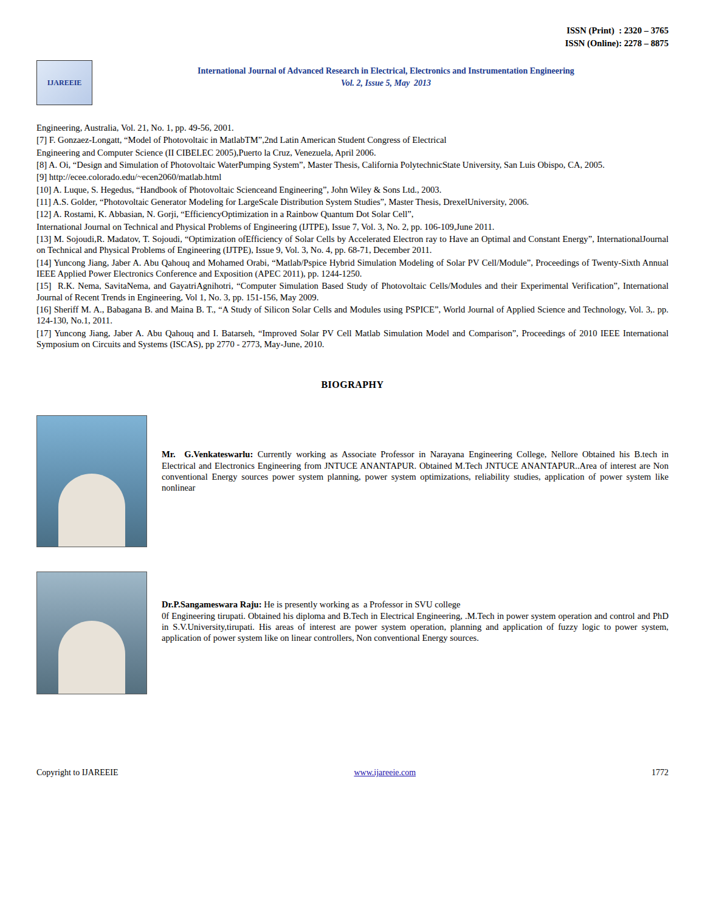ISSN (Print) : 2320 – 3765
ISSN (Online): 2278 – 8875
IJAREEIE
International Journal of Advanced Research in Electrical, Electronics and Instrumentation Engineering
Vol. 2, Issue 5, May 2013
Engineering, Australia, Vol. 21, No. 1, pp. 49-56, 2001.
[7] F. Gonzaez-Longatt, “Model of Photovoltaic in MatlabTM”,2nd Latin American Student Congress of Electrical
Engineering and Computer Science (II CIBELEC 2005),Puerto la Cruz, Venezuela, April 2006.
[8] A. Oi, “Design and Simulation of Photovoltaic WaterPumping System”, Master Thesis, California PolytechnicState University, San Luis Obispo, CA, 2005.
[9] http://ecee.colorado.edu/~ecen2060/matlab.html
[10] A. Luque, S. Hegedus, “Handbook of Photovoltaic Scienceand Engineering”, John Wiley & Sons Ltd., 2003.
[11] A.S. Golder, “Photovoltaic Generator Modeling for LargeScale Distribution System Studies”, Master Thesis, DrexelUniversity, 2006.
[12] A. Rostami, K. Abbasian, N. Gorji, “EfficiencyOptimization in a Rainbow Quantum Dot Solar Cell”,
International Journal on Technical and Physical Problems of Engineering (IJTPE), Issue 7, Vol. 3, No. 2, pp. 106-109,June 2011.
[13] M. Sojoudi,R. Madatov, T. Sojoudi, “Optimization ofEfficiency of Solar Cells by Accelerated Electron ray to Have an Optimal and Constant Energy”, InternationalJournal on Technical and Physical Problems of Engineering (IJTPE), Issue 9, Vol. 3, No. 4, pp. 68-71, December 2011.
[14] Yuncong Jiang, Jaber A. Abu Qahouq and Mohamed Orabi, “Matlab/Pspice Hybrid Simulation Modeling of Solar PV Cell/Module”, Proceedings of Twenty-Sixth Annual IEEE Applied Power Electronics Conference and Exposition (APEC 2011), pp. 1244-1250.
[15] R.K. Nema, SavitaNema, and GayatriAgnihotri, “Computer Simulation Based Study of Photovoltaic Cells/Modules and their Experimental Verification”, International Journal of Recent Trends in Engineering, Vol 1, No. 3, pp. 151-156, May 2009.
[16] Sheriff M. A., Babagana B. and Maina B. T., “A Study of Silicon Solar Cells and Modules using PSPICE”, World Journal of Applied Science and Technology, Vol. 3,. pp. 124-130, No.1, 2011.
[17] Yuncong Jiang, Jaber A. Abu Qahouq and I. Batarseh, “Improved Solar PV Cell Matlab Simulation Model and Comparison”, Proceedings of 2010 IEEE International Symposium on Circuits and Systems (ISCAS), pp 2770 - 2773, May-June, 2010.
BIOGRAPHY
Mr. G.Venkateswarlu: Currently working as Associate Professor in Narayana Engineering College, Nellore Obtained his B.tech in Electrical and Electronics Engineering from JNTUCE ANANTAPUR. Obtained M.Tech JNTUCE ANANTAPUR..Area of interest are Non conventional Energy sources power system planning, power system optimizations, reliability studies, application of power system like nonlinear
Dr.P.Sangameswara Raju: He is presently working as a Professor in SVU college
0f Engineering tirupati. Obtained his diploma and B.Tech in Electrical Engineering, .M.Tech in power system operation and control and PhD in S.V.University,tirupati. His areas of interest are power system operation, planning and application of fuzzy logic to power system, application of power system like on linear controllers, Non conventional Energy sources.
Copyright to IJAREEIE www.ijareeie.com 1772